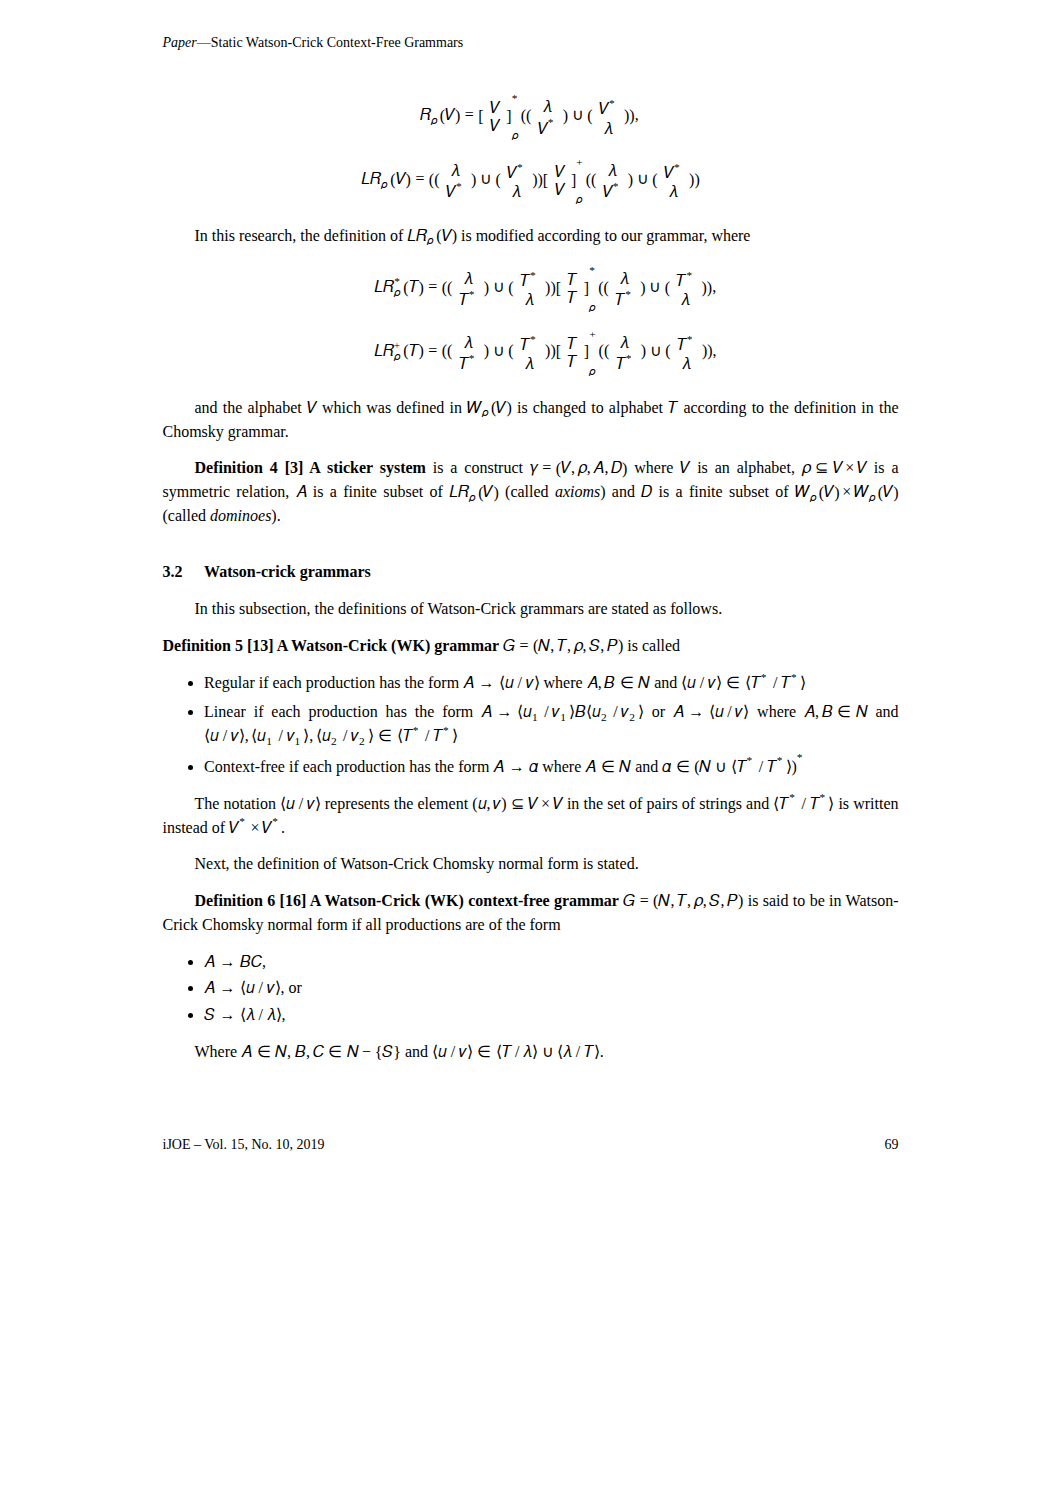Paper—Static Watson-Crick Context-Free Grammars
Rρ (V) = [ V V ] ρ * ( ( λ V* ) ∪ ( V* λ ) ) ,
LRρ (V) = ( ( λ V* ) ∪ ( V* λ ) ) [ V V ] ρ + ( ( λ V* ) ∪ ( V* λ ) )
In this research, the definition of LRρ(V) is modified according to our grammar, where
LRρ* (T) = ( ( λ T* ) ∪ ( T* λ ) ) [ T T ] ρ * ( ( λ T* ) ∪ ( T* λ ) ) ,
LRρ+ (T) = ( ( λ T* ) ∪ ( T* λ ) ) [ T T ] ρ + ( ( λ T* ) ∪ ( T* λ ) ) ,
and the alphabet V which was defined in Wρ(V) is changed to alphabet T according to the definition in the Chomsky grammar.
Definition 4 [3] A sticker system is a construct γ=(V,ρ,A,D) where V is an alphabet, ρ⊆V×V is a symmetric relation, A is a finite subset of LRρ(V) (called axioms) and D is a finite subset of Wρ(V)×Wρ(V) (called dominoes).
3.2 Watson-crick grammars
In this subsection, the definitions of Watson-Crick grammars are stated as follows.
Definition 5 [13] A Watson-Crick (WK) grammar G=(N,T,ρ,S,P) is called
Regular if each production has the form A→⟨u/v⟩ where A,B∈N and ⟨u/v⟩∈⟨T*/T*⟩
Linear if each production has the form A→⟨u1/v1⟩B⟨u2/v2⟩ or A→⟨u/v⟩ where A,B∈N and ⟨u/v⟩,⟨u1/v1⟩,⟨u2/v2⟩∈⟨T*/T*⟩
Context-free if each production has the form A→α where A∈N and α∈(N∪⟨T*/T*⟩)*
The notation ⟨u/v⟩ represents the element (u,v)⊆V×V in the set of pairs of strings and ⟨T*/T*⟩ is written instead of V*×V*.
Next, the definition of Watson-Crick Chomsky normal form is stated.
Definition 6 [16] A Watson-Crick (WK) context-free grammar G=(N,T,ρ,S,P) is said to be in Watson-Crick Chomsky normal form if all productions are of the form
A→BC,
A→⟨u/v⟩, or
S→⟨λ/λ⟩,
Where A∈N, B,C∈N−{S} and ⟨u/v⟩∈⟨T/λ⟩∪⟨λ/T⟩.
iJOE – Vol. 15, No. 10, 2019 69